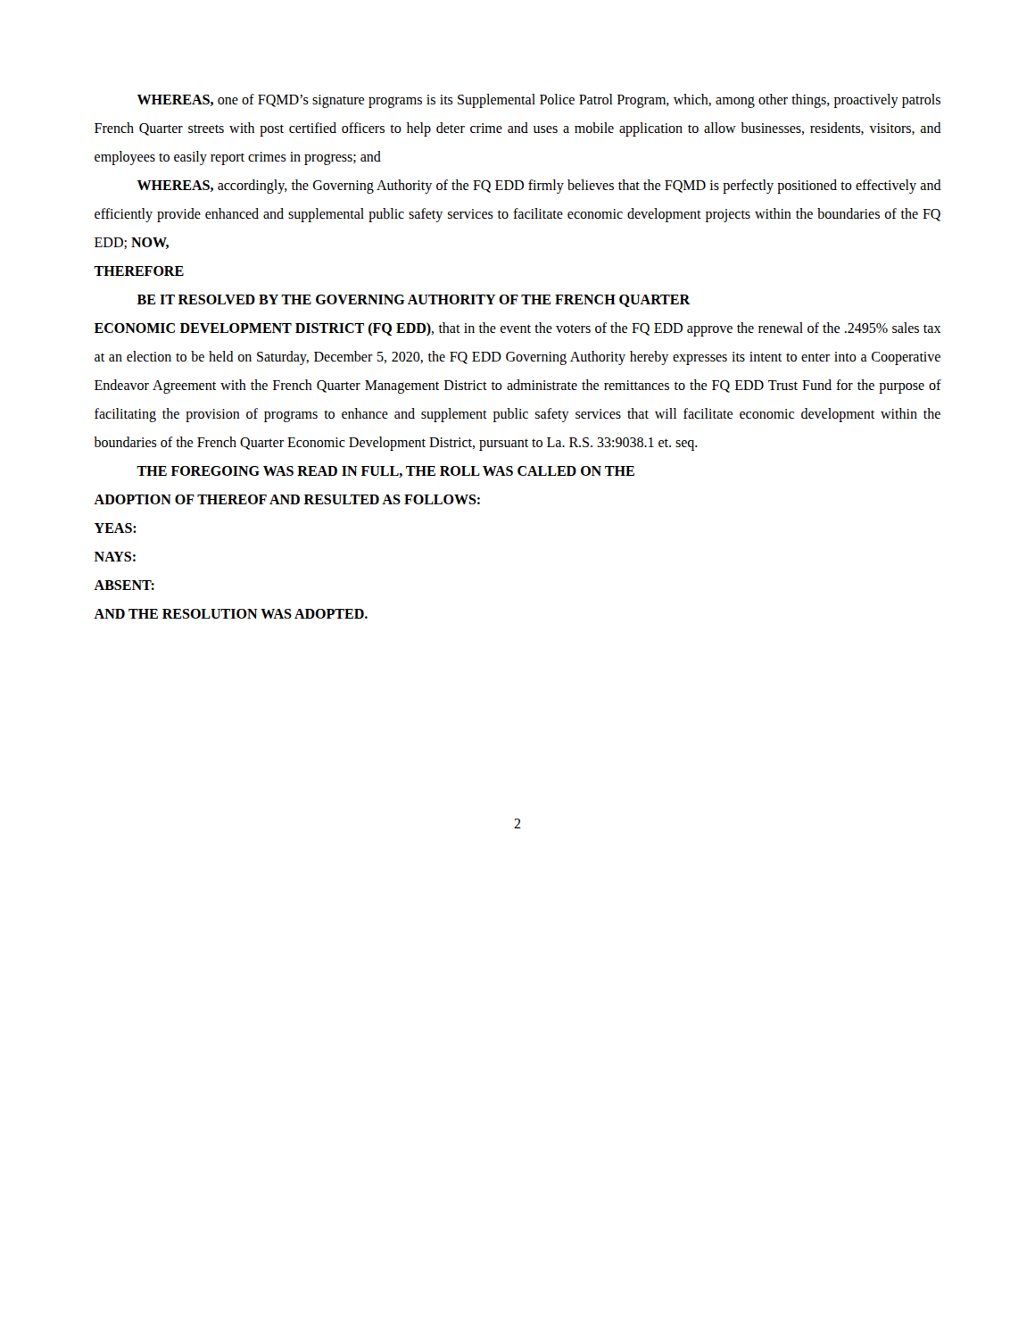WHEREAS, one of FQMD’s signature programs is its Supplemental Police Patrol Program, which, among other things, proactively patrols French Quarter streets with post certified officers to help deter crime and uses a mobile application to allow businesses, residents, visitors, and employees to easily report crimes in progress; and
WHEREAS, accordingly, the Governing Authority of the FQ EDD firmly believes that the FQMD is perfectly positioned to effectively and efficiently provide enhanced and supplemental public safety services to facilitate economic development projects within the boundaries of the FQ EDD; NOW,
THEREFORE
BE IT RESOLVED BY THE GOVERNING AUTHORITY OF THE FRENCH QUARTER
ECONOMIC DEVELOPMENT DISTRICT (FQ EDD), that in the event the voters of the FQ EDD approve the renewal of the .2495% sales tax at an election to be held on Saturday, December 5, 2020, the FQ EDD Governing Authority hereby expresses its intent to enter into a Cooperative Endeavor Agreement with the French Quarter Management District to administrate the remittances to the FQ EDD Trust Fund for the purpose of facilitating the provision of programs to enhance and supplement public safety services that will facilitate economic development within the boundaries of the French Quarter Economic Development District, pursuant to La. R.S. 33:9038.1 et. seq.
THE FOREGOING WAS READ IN FULL, THE ROLL WAS CALLED ON THE
ADOPTION OF THEREOF AND RESULTED AS FOLLOWS:
YEAS:
NAYS:
ABSENT:
AND THE RESOLUTION WAS ADOPTED.
2